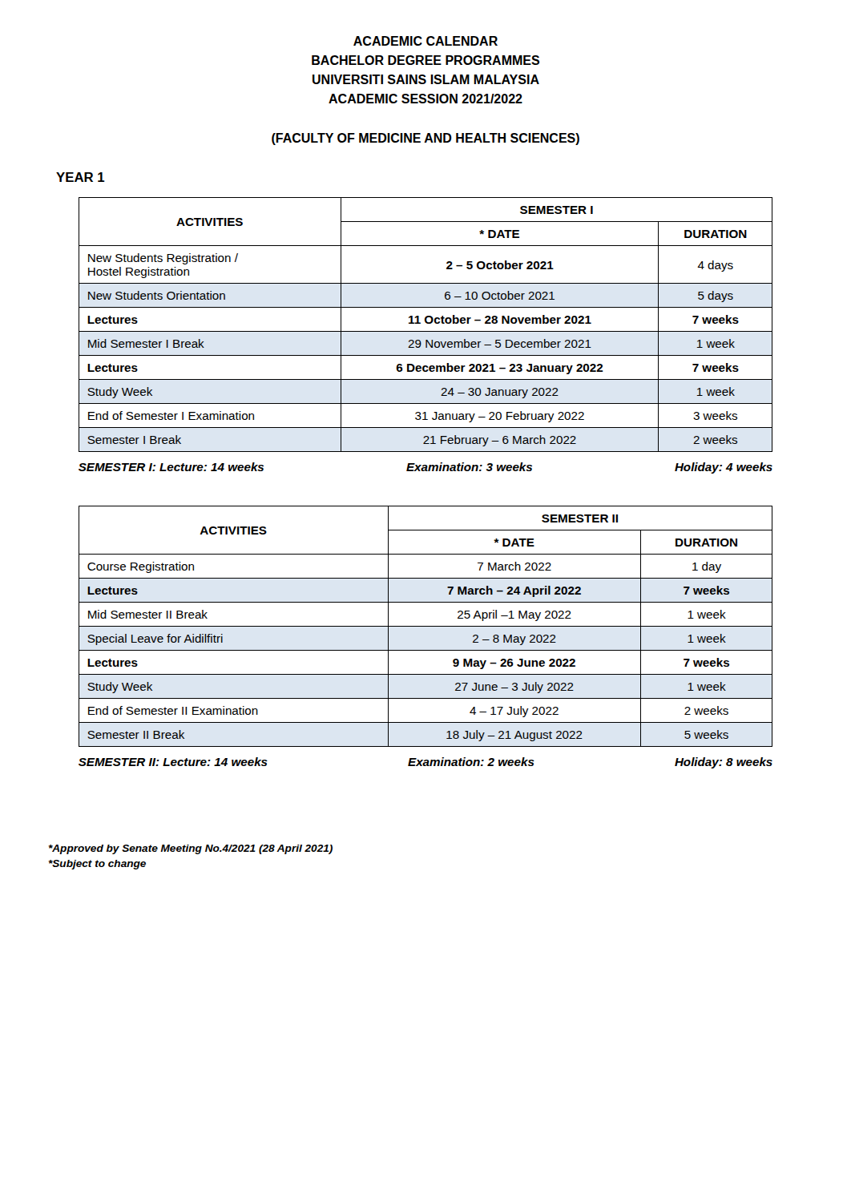ACADEMIC CALENDAR BACHELOR DEGREE PROGRAMMES UNIVERSITI SAINS ISLAM MALAYSIA ACADEMIC SESSION 2021/2022
(FACULTY OF MEDICINE AND HEALTH SCIENCES)
YEAR 1
| ACTIVITIES | SEMESTER I |
| --- | --- |
| * DATE | DURATION |
| New Students Registration / Hostel Registration | 2 – 5 October 2021 | 4 days |
| New Students Orientation | 6 – 10 October 2021 | 5 days |
| Lectures | 11 October – 28 November 2021 | 7 weeks |
| Mid Semester I Break | 29 November – 5 December 2021 | 1 week |
| Lectures | 6 December 2021 – 23 January 2022 | 7 weeks |
| Study Week | 24 – 30 January 2022 | 1 week |
| End of Semester I Examination | 31 January – 20 February 2022 | 3 weeks |
| Semester I Break | 21 February – 6 March 2022 | 2 weeks |
SEMESTER I: Lecture: 14 weeks Examination: 3 weeks Holiday: 4 weeks
| ACTIVITIES | SEMESTER II |
| --- | --- |
| * DATE | DURATION |
| Course Registration | 7 March 2022 | 1 day |
| Lectures | 7 March – 24 April 2022 | 7 weeks |
| Mid Semester II Break | 25 April –1 May 2022 | 1 week |
| Special Leave for Aidilfitri | 2 – 8 May 2022 | 1 week |
| Lectures | 9 May – 26 June 2022 | 7 weeks |
| Study Week | 27 June – 3 July 2022 | 1 week |
| End of Semester II Examination | 4 – 17 July 2022 | 2 weeks |
| Semester II Break | 18 July – 21 August 2022 | 5 weeks |
SEMESTER II: Lecture: 14 weeks Examination: 2 weeks Holiday: 8 weeks
*Approved by Senate Meeting No.4/2021 (28 April 2021)
*Subject to change